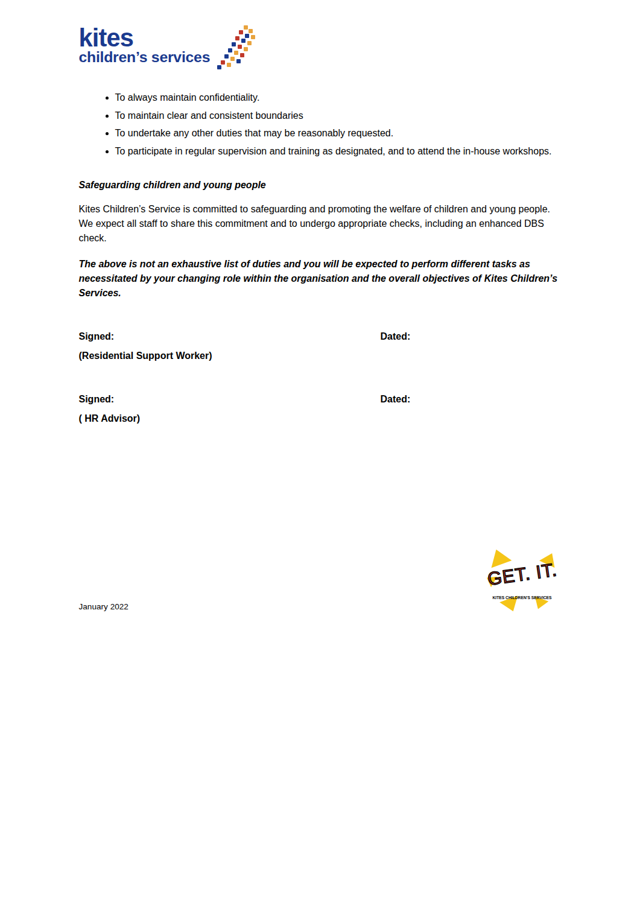kites children’s services
To always maintain confidentiality.
To maintain clear and consistent boundaries
To undertake any other duties that may be reasonably requested.
To participate in regular supervision and training as designated, and to attend the in-house workshops.
Safeguarding children and young people
Kites Children’s Service is committed to safeguarding and promoting the welfare of children and young people. We expect all staff to share this commitment and to undergo appropriate checks, including an enhanced DBS check.
The above is not an exhaustive list of duties and you will be expected to perform different tasks as necessitated by your changing role within the organisation and the overall objectives of Kites Children’s Services.
Signed: Dated:
(Residential Support Worker)
Signed: Dated:
( HR Advisor)
January 2022
GET. IT. KITES CHILDREN'S SERVICES